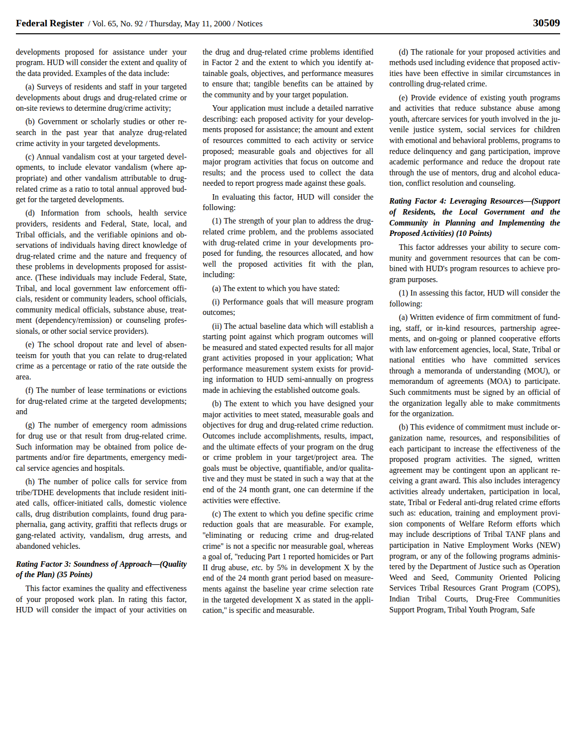Federal Register / Vol. 65, No. 92 / Thursday, May 11, 2000 / Notices 30509
developments proposed for assistance under your program. HUD will consider the extent and quality of the data provided. Examples of the data include:
(a) Surveys of residents and staff in your targeted developments about drugs and drug-related crime or on-site reviews to determine drug/crime activity;
(b) Government or scholarly studies or other research in the past year that analyze drug-related crime activity in your targeted developments.
(c) Annual vandalism cost at your targeted developments, to include elevator vandalism (where appropriate) and other vandalism attributable to drug-related crime as a ratio to total annual approved budget for the targeted developments.
(d) Information from schools, health service providers, residents and Federal, State, local, and Tribal officials, and the verifiable opinions and observations of individuals having direct knowledge of drug-related crime and the nature and frequency of these problems in developments proposed for assistance. (These individuals may include Federal, State, Tribal, and local government law enforcement officials, resident or community leaders, school officials, community medical officials, substance abuse, treatment (dependency/remission) or counseling professionals, or other social service providers).
(e) The school dropout rate and level of absenteeism for youth that you can relate to drug-related crime as a percentage or ratio of the rate outside the area.
(f) The number of lease terminations or evictions for drug-related crime at the targeted developments; and
(g) The number of emergency room admissions for drug use or that result from drug-related crime. Such information may be obtained from police departments and/or fire departments, emergency medical service agencies and hospitals.
(h) The number of police calls for service from tribe/TDHE developments that include resident initiated calls, officer-initiated calls, domestic violence calls, drug distribution complaints, found drug paraphernalia, gang activity, graffiti that reflects drugs or gang-related activity, vandalism, drug arrests, and abandoned vehicles.
Rating Factor 3: Soundness of Approach—(Quality of the Plan) (35 Points)
This factor examines the quality and effectiveness of your proposed work plan. In rating this factor, HUD will consider the impact of your activities on the drug and drug-related crime problems identified in Factor 2 and the extent to which you identify attainable goals, objectives, and performance measures to ensure that; tangible benefits can be attained by the community and by your target population.
Your application must include a detailed narrative describing: each proposed activity for your developments proposed for assistance; the amount and extent of resources committed to each activity or service proposed; measurable goals and objectives for all major program activities that focus on outcome and results; and the process used to collect the data needed to report progress made against these goals.
In evaluating this factor, HUD will consider the following:
(1) The strength of your plan to address the drug-related crime problem, and the problems associated with drug-related crime in your developments proposed for funding, the resources allocated, and how well the proposed activities fit with the plan, including:
(a) The extent to which you have stated:
(i) Performance goals that will measure program outcomes;
(ii) The actual baseline data which will establish a starting point against which program outcomes will be measured and stated expected results for all major grant activities proposed in your application; What performance measurement system exists for providing information to HUD semi-annually on progress made in achieving the established outcome goals.
(b) The extent to which you have designed your major activities to meet stated, measurable goals and objectives for drug and drug-related crime reduction. Outcomes include accomplishments, results, impact, and the ultimate effects of your program on the drug or crime problem in your target/project area. The goals must be objective, quantifiable, and/or qualitative and they must be stated in such a way that at the end of the 24 month grant, one can determine if the activities were effective.
(c) The extent to which you define specific crime reduction goals that are measurable. For example, ''eliminating or reducing crime and drug-related crime'' is not a specific nor measurable goal, whereas a goal of, ''reducing Part 1 reported homicides or Part II drug abuse, etc. by 5% in development X by the end of the 24 month grant period based on measurements against the baseline year crime selection rate in the targeted development X as stated in the application,'' is specific and measurable.
(d) The rationale for your proposed activities and methods used including evidence that proposed activities have been effective in similar circumstances in controlling drug-related crime.
(e) Provide evidence of existing youth programs and activities that reduce substance abuse among youth, aftercare services for youth involved in the juvenile justice system, social services for children with emotional and behavioral problems, programs to reduce delinquency and gang participation, improve academic performance and reduce the dropout rate through the use of mentors, drug and alcohol education, conflict resolution and counseling.
Rating Factor 4: Leveraging Resources—(Support of Residents, the Local Government and the Community in Planning and Implementing the Proposed Activities) (10 Points)
This factor addresses your ability to secure community and government resources that can be combined with HUD's program resources to achieve program purposes.
(1) In assessing this factor, HUD will consider the following:
(a) Written evidence of firm commitment of funding, staff, or in-kind resources, partnership agreements, and on-going or planned cooperative efforts with law enforcement agencies, local, State, Tribal or national entities who have committed services through a memoranda of understanding (MOU), or memorandum of agreements (MOA) to participate. Such commitments must be signed by an official of the organization legally able to make commitments for the organization.
(b) This evidence of commitment must include organization name, resources, and responsibilities of each participant to increase the effectiveness of the proposed program activities. The signed, written agreement may be contingent upon an applicant receiving a grant award. This also includes interagency activities already undertaken, participation in local, state, Tribal or Federal anti-drug related crime efforts such as: education, training and employment provision components of Welfare Reform efforts which may include descriptions of Tribal TANF plans and participation in Native Employment Works (NEW) program, or any of the following programs administered by the Department of Justice such as Operation Weed and Seed, Community Oriented Policing Services Tribal Resources Grant Program (COPS), Indian Tribal Courts, Drug-Free Communities Support Program, Tribal Youth Program, Safe